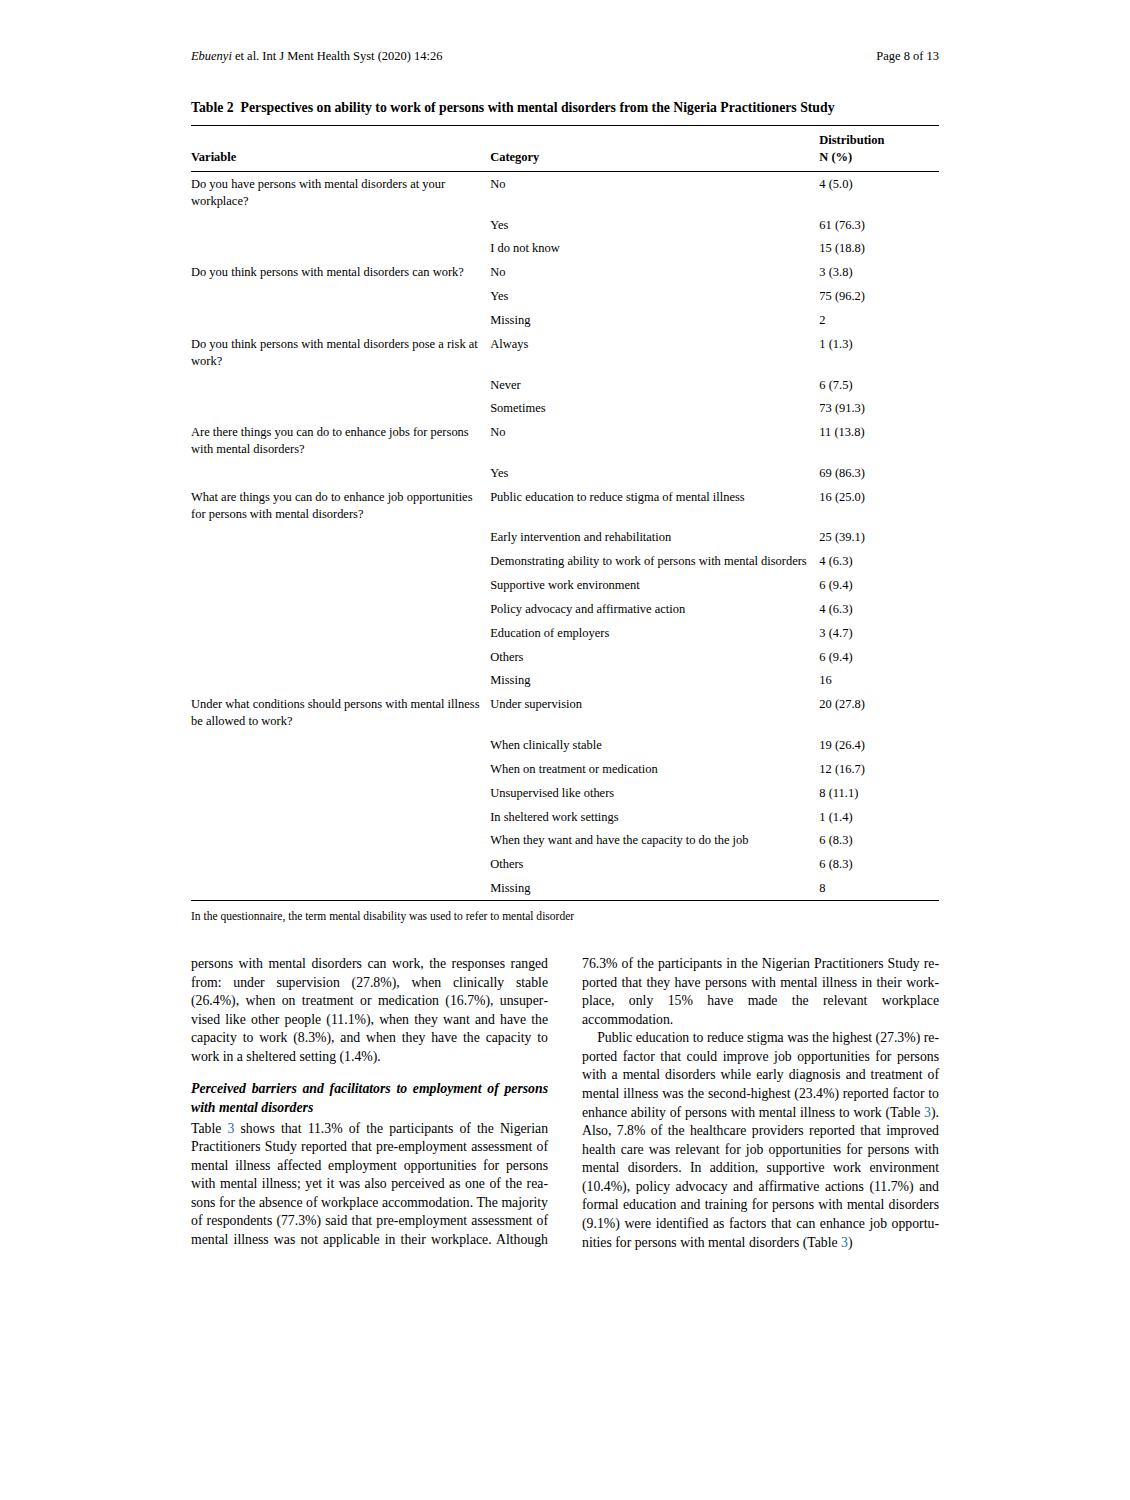Ebuenyi et al. Int J Ment Health Syst (2020) 14:26
Page 8 of 13
Table 2 Perspectives on ability to work of persons with mental disorders from the Nigeria Practitioners Study
| Variable | Category | Distribution N (%) |
| --- | --- | --- |
| Do you have persons with mental disorders at your workplace? | No | 4 (5.0) |
| | Yes | 61 (76.3) |
| | I do not know | 15 (18.8) |
| Do you think persons with mental disorders can work? | No | 3 (3.8) |
| | Yes | 75 (96.2) |
| | Missing | 2 |
| Do you think persons with mental disorders pose a risk at work? | Always | 1 (1.3) |
| | Never | 6 (7.5) |
| | Sometimes | 73 (91.3) |
| Are there things you can do to enhance jobs for persons with mental disorders? | No | 11 (13.8) |
| | Yes | 69 (86.3) |
| What are things you can do to enhance job opportunities for persons with mental disorders? | Public education to reduce stigma of mental illness | 16 (25.0) |
| | Early intervention and rehabilitation | 25 (39.1) |
| | Demonstrating ability to work of persons with mental disorders | 4 (6.3) |
| | Supportive work environment | 6 (9.4) |
| | Policy advocacy and affirmative action | 4 (6.3) |
| | Education of employers | 3 (4.7) |
| | Others | 6 (9.4) |
| | Missing | 16 |
| Under what conditions should persons with mental illness be allowed to work? | Under supervision | 20 (27.8) |
| | When clinically stable | 19 (26.4) |
| | When on treatment or medication | 12 (16.7) |
| | Unsupervised like others | 8 (11.1) |
| | In sheltered work settings | 1 (1.4) |
| | When they want and have the capacity to do the job | 6 (8.3) |
| | Others | 6 (8.3) |
| | Missing | 8 |
In the questionnaire, the term mental disability was used to refer to mental disorder
persons with mental disorders can work, the responses ranged from: under supervision (27.8%), when clinically stable (26.4%), when on treatment or medication (16.7%), unsupervised like other people (11.1%), when they want and have the capacity to work (8.3%), and when they have the capacity to work in a sheltered setting (1.4%).
Perceived barriers and facilitators to employment of persons with mental disorders
Table 3 shows that 11.3% of the participants of the Nigerian Practitioners Study reported that pre-employment assessment of mental illness affected employment opportunities for persons with mental illness; yet it was also perceived as one of the reasons for the absence of workplace accommodation. The majority of respondents (77.3%) said that pre-employment assessment of mental illness was not applicable in their workplace. Although 76.3% of the participants in the Nigerian Practitioners Study reported that they have persons with mental illness in their workplace, only 15% have made the relevant workplace accommodation.
Public education to reduce stigma was the highest (27.3%) reported factor that could improve job opportunities for persons with a mental disorders while early diagnosis and treatment of mental illness was the second-highest (23.4%) reported factor to enhance ability of persons with mental illness to work (Table 3). Also, 7.8% of the healthcare providers reported that improved health care was relevant for job opportunities for persons with mental disorders. In addition, supportive work environment (10.4%), policy advocacy and affirmative actions (11.7%) and formal education and training for persons with mental disorders (9.1%) were identified as factors that can enhance job opportunities for persons with mental disorders (Table 3)